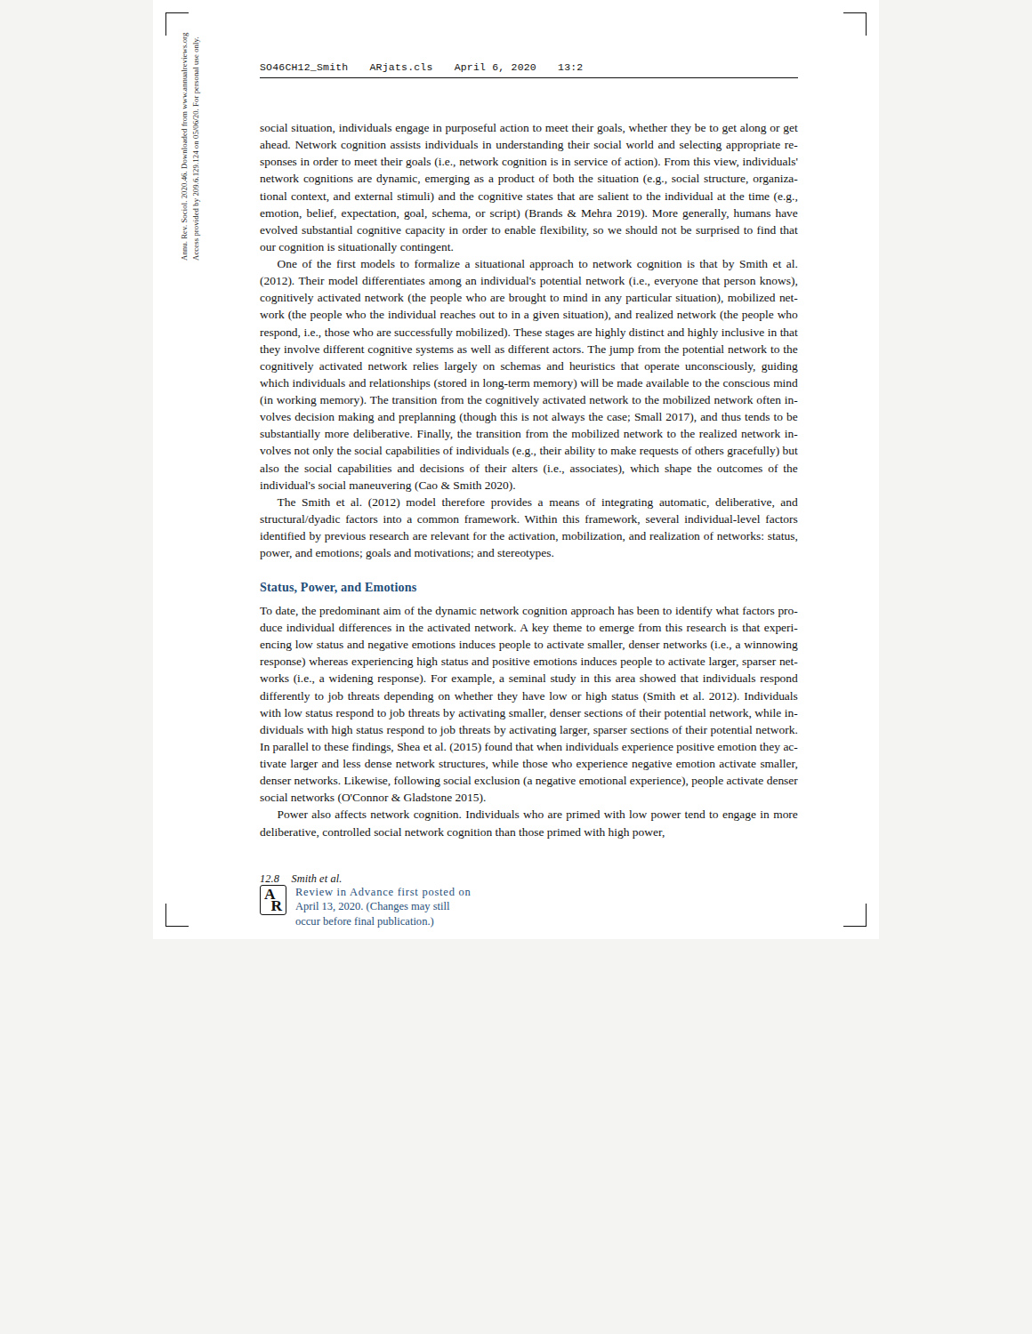SO46CH12_Smith ARjats.cls April 6, 2020 13:2
Annu. Rev. Sociol. 2020.46. Downloaded from www.annualreviews.org
Access provided by 209.6.129.124 on 05/06/20. For personal use only.
social situation, individuals engage in purposeful action to meet their goals, whether they be to get along or get ahead. Network cognition assists individuals in understanding their social world and selecting appropriate responses in order to meet their goals (i.e., network cognition is in service of action). From this view, individuals' network cognitions are dynamic, emerging as a product of both the situation (e.g., social structure, organizational context, and external stimuli) and the cognitive states that are salient to the individual at the time (e.g., emotion, belief, expectation, goal, schema, or script) (Brands & Mehra 2019). More generally, humans have evolved substantial cognitive capacity in order to enable flexibility, so we should not be surprised to find that our cognition is situationally contingent.
One of the first models to formalize a situational approach to network cognition is that by Smith et al. (2012). Their model differentiates among an individual's potential network (i.e., everyone that person knows), cognitively activated network (the people who are brought to mind in any particular situation), mobilized network (the people who the individual reaches out to in a given situation), and realized network (the people who respond, i.e., those who are successfully mobilized). These stages are highly distinct and highly inclusive in that they involve different cognitive systems as well as different actors. The jump from the potential network to the cognitively activated network relies largely on schemas and heuristics that operate unconsciously, guiding which individuals and relationships (stored in long-term memory) will be made available to the conscious mind (in working memory). The transition from the cognitively activated network to the mobilized network often involves decision making and preplanning (though this is not always the case; Small 2017), and thus tends to be substantially more deliberative. Finally, the transition from the mobilized network to the realized network involves not only the social capabilities of individuals (e.g., their ability to make requests of others gracefully) but also the social capabilities and decisions of their alters (i.e., associates), which shape the outcomes of the individual's social maneuvering (Cao & Smith 2020).
The Smith et al. (2012) model therefore provides a means of integrating automatic, deliberative, and structural/dyadic factors into a common framework. Within this framework, several individual-level factors identified by previous research are relevant for the activation, mobilization, and realization of networks: status, power, and emotions; goals and motivations; and stereotypes.
Status, Power, and Emotions
To date, the predominant aim of the dynamic network cognition approach has been to identify what factors produce individual differences in the activated network. A key theme to emerge from this research is that experiencing low status and negative emotions induces people to activate smaller, denser networks (i.e., a winnowing response) whereas experiencing high status and positive emotions induces people to activate larger, sparser networks (i.e., a widening response). For example, a seminal study in this area showed that individuals respond differently to job threats depending on whether they have low or high status (Smith et al. 2012). Individuals with low status respond to job threats by activating smaller, denser sections of their potential network, while individuals with high status respond to job threats by activating larger, sparser sections of their potential network. In parallel to these findings, Shea et al. (2015) found that when individuals experience positive emotion they activate larger and less dense network structures, while those who experience negative emotion activate smaller, denser networks. Likewise, following social exclusion (a negative emotional experience), people activate denser social networks (O'Connor & Gladstone 2015).
Power also affects network cognition. Individuals who are primed with low power tend to engage in more deliberative, controlled social network cognition than those primed with high power,
12.8 Smith et al.
Review in Advance first posted on
April 13, 2020. (Changes may still
occur before final publication.)